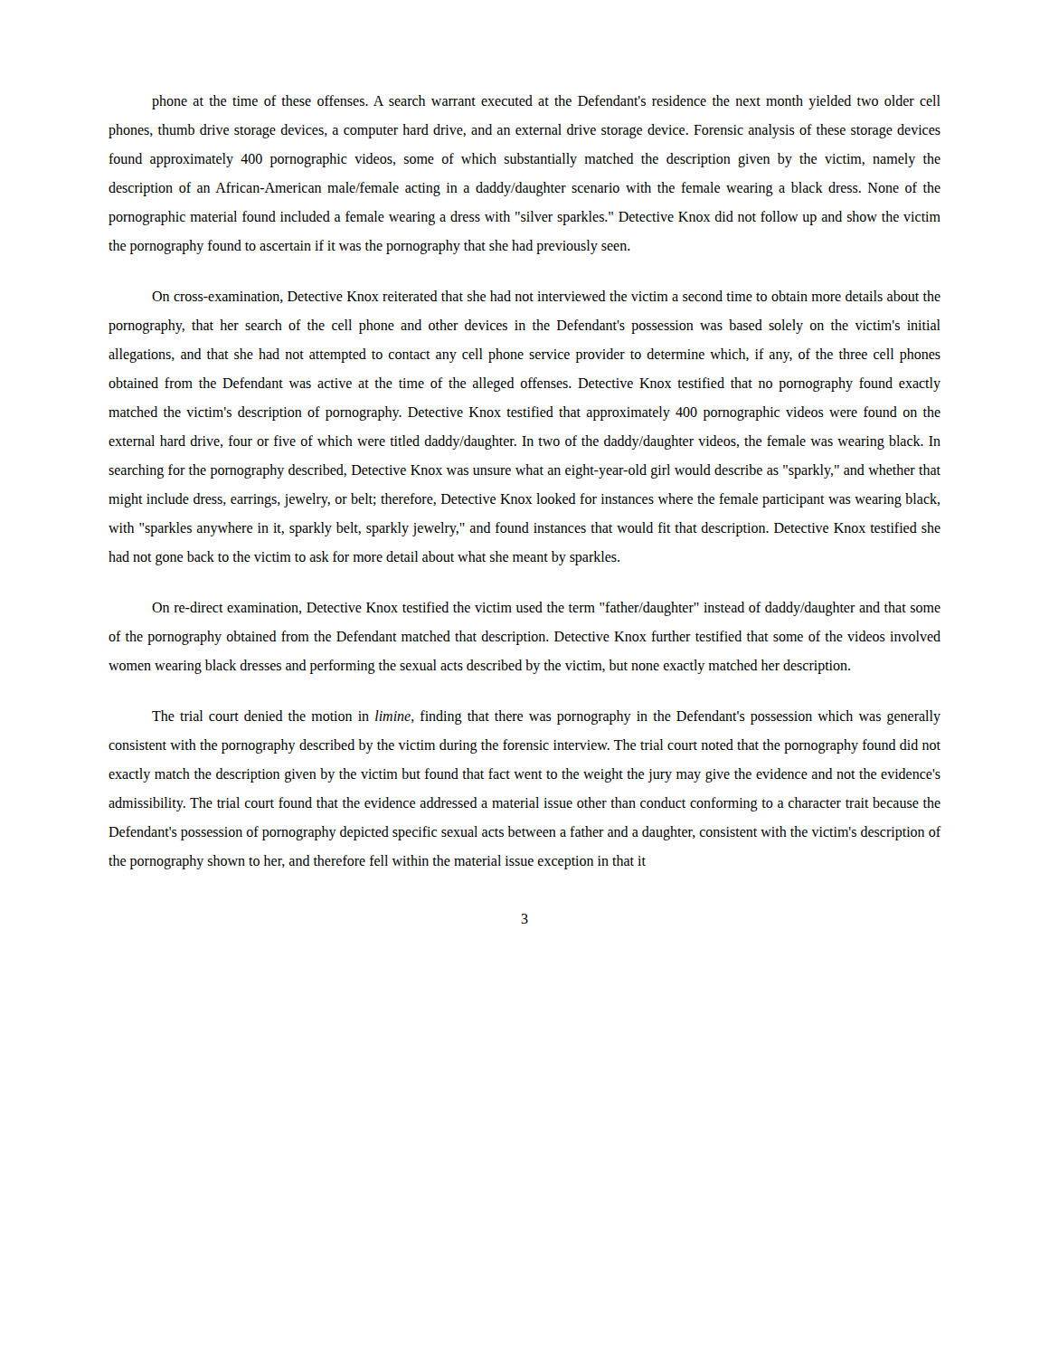phone at the time of these offenses. A search warrant executed at the Defendant's residence the next month yielded two older cell phones, thumb drive storage devices, a computer hard drive, and an external drive storage device. Forensic analysis of these storage devices found approximately 400 pornographic videos, some of which substantially matched the description given by the victim, namely the description of an African-American male/female acting in a daddy/daughter scenario with the female wearing a black dress. None of the pornographic material found included a female wearing a dress with "silver sparkles." Detective Knox did not follow up and show the victim the pornography found to ascertain if it was the pornography that she had previously seen.
On cross-examination, Detective Knox reiterated that she had not interviewed the victim a second time to obtain more details about the pornography, that her search of the cell phone and other devices in the Defendant's possession was based solely on the victim's initial allegations, and that she had not attempted to contact any cell phone service provider to determine which, if any, of the three cell phones obtained from the Defendant was active at the time of the alleged offenses. Detective Knox testified that no pornography found exactly matched the victim's description of pornography. Detective Knox testified that approximately 400 pornographic videos were found on the external hard drive, four or five of which were titled daddy/daughter. In two of the daddy/daughter videos, the female was wearing black. In searching for the pornography described, Detective Knox was unsure what an eight-year-old girl would describe as "sparkly," and whether that might include dress, earrings, jewelry, or belt; therefore, Detective Knox looked for instances where the female participant was wearing black, with "sparkles anywhere in it, sparkly belt, sparkly jewelry," and found instances that would fit that description. Detective Knox testified she had not gone back to the victim to ask for more detail about what she meant by sparkles.
On re-direct examination, Detective Knox testified the victim used the term "father/daughter" instead of daddy/daughter and that some of the pornography obtained from the Defendant matched that description. Detective Knox further testified that some of the videos involved women wearing black dresses and performing the sexual acts described by the victim, but none exactly matched her description.
The trial court denied the motion in limine, finding that there was pornography in the Defendant's possession which was generally consistent with the pornography described by the victim during the forensic interview. The trial court noted that the pornography found did not exactly match the description given by the victim but found that fact went to the weight the jury may give the evidence and not the evidence's admissibility. The trial court found that the evidence addressed a material issue other than conduct conforming to a character trait because the Defendant's possession of pornography depicted specific sexual acts between a father and a daughter, consistent with the victim's description of the pornography shown to her, and therefore fell within the material issue exception in that it
3